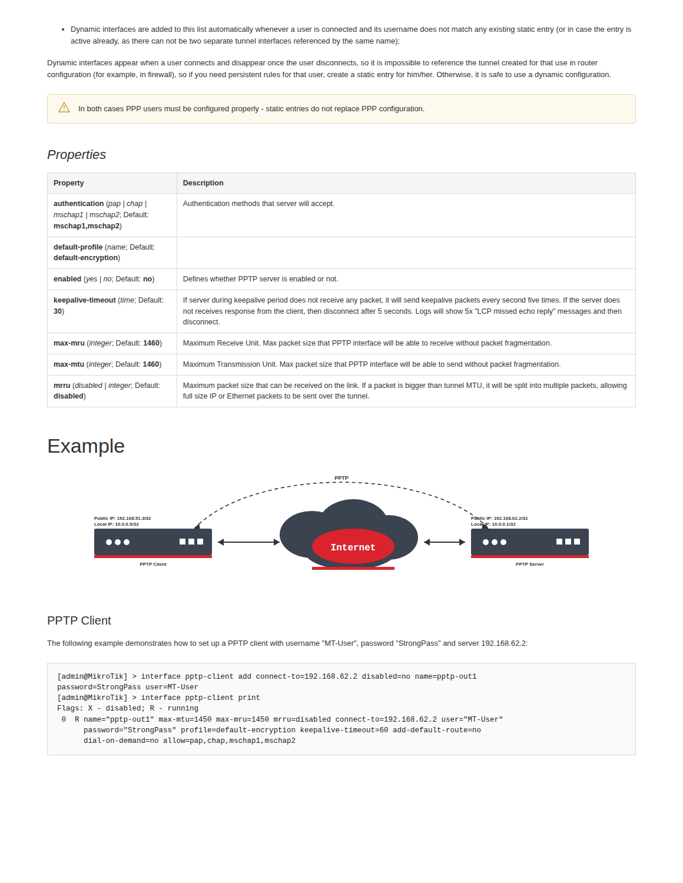Dynamic interfaces are added to this list automatically whenever a user is connected and its username does not match any existing static entry (or in case the entry is active already, as there can not be two separate tunnel interfaces referenced by the same name);
Dynamic interfaces appear when a user connects and disappear once the user disconnects, so it is impossible to reference the tunnel created for that use in router configuration (for example, in firewall), so if you need persistent rules for that user, create a static entry for him/her. Otherwise, it is safe to use a dynamic configuration.
In both cases PPP users must be configured properly - static entries do not replace PPP configuration.
Properties
| Property | Description |
| --- | --- |
| authentication ( pap / chap / mschap1 / mschap2 ; Default: mschap1,mschap2 ) | Authentication methods that server will accept. |
| default-profile ( name ; Default: default-encryption ) | |
| enabled ( yes / no ; Default: no ) | Defines whether PPTP server is enabled or not. |
| keepalive-timeout ( time ; Default: 30 ) | If server during keepalive period does not receive any packet, it will send keepalive packets every second five times. If the server does not receives response from the client, then disconnect after 5 seconds. Logs will show 5x "LCP missed echo reply" messages and then disconnect. |
| max-mru ( integer ; Default: 1460 ) | Maximum Receive Unit. Max packet size that PPTP interface will be able to receive without packet fragmentation. |
| max-mtu ( integer ; Default: 1460 ) | Maximum Transmission Unit. Max packet size that PPTP interface will be able to send without packet fragmentation. |
| mrru ( disabled / integer ; Default: disabled ) | Maximum packet size that can be received on the link. If a packet is bigger than tunnel MTU, it will be split into multiple packets, allowing full size IP or Ethernet packets to be sent over the tunnel. |
Example
PPTP Internet Public IP: 192.168.51.3/32 Local IP: 10.0.0.5/32 PPTP Client Public IP: 192.168.62.2/32 Local IP: 10.0.0.1/32 PPTP Server
PPTP Client
The following example demonstrates how to set up a PPTP client with username "MT-User", password "StrongPass" and server 192.168.62.2:
[admin@MikroTik] > interface pptp-client add connect-to=192.168.62.2 disabled=no name=pptp-out1
password=StrongPass user=MT-User
[admin@MikroTik] > interface pptp-client print
Flags: X - disabled; R - running
 0  R name="pptp-out1" max-mtu=1450 max-mru=1450 mrru=disabled connect-to=192.168.62.2 user="MT-User"
      password="StrongPass" profile=default-encryption keepalive-timeout=60 add-default-route=no
      dial-on-demand=no allow=pap,chap,mschap1,mschap2